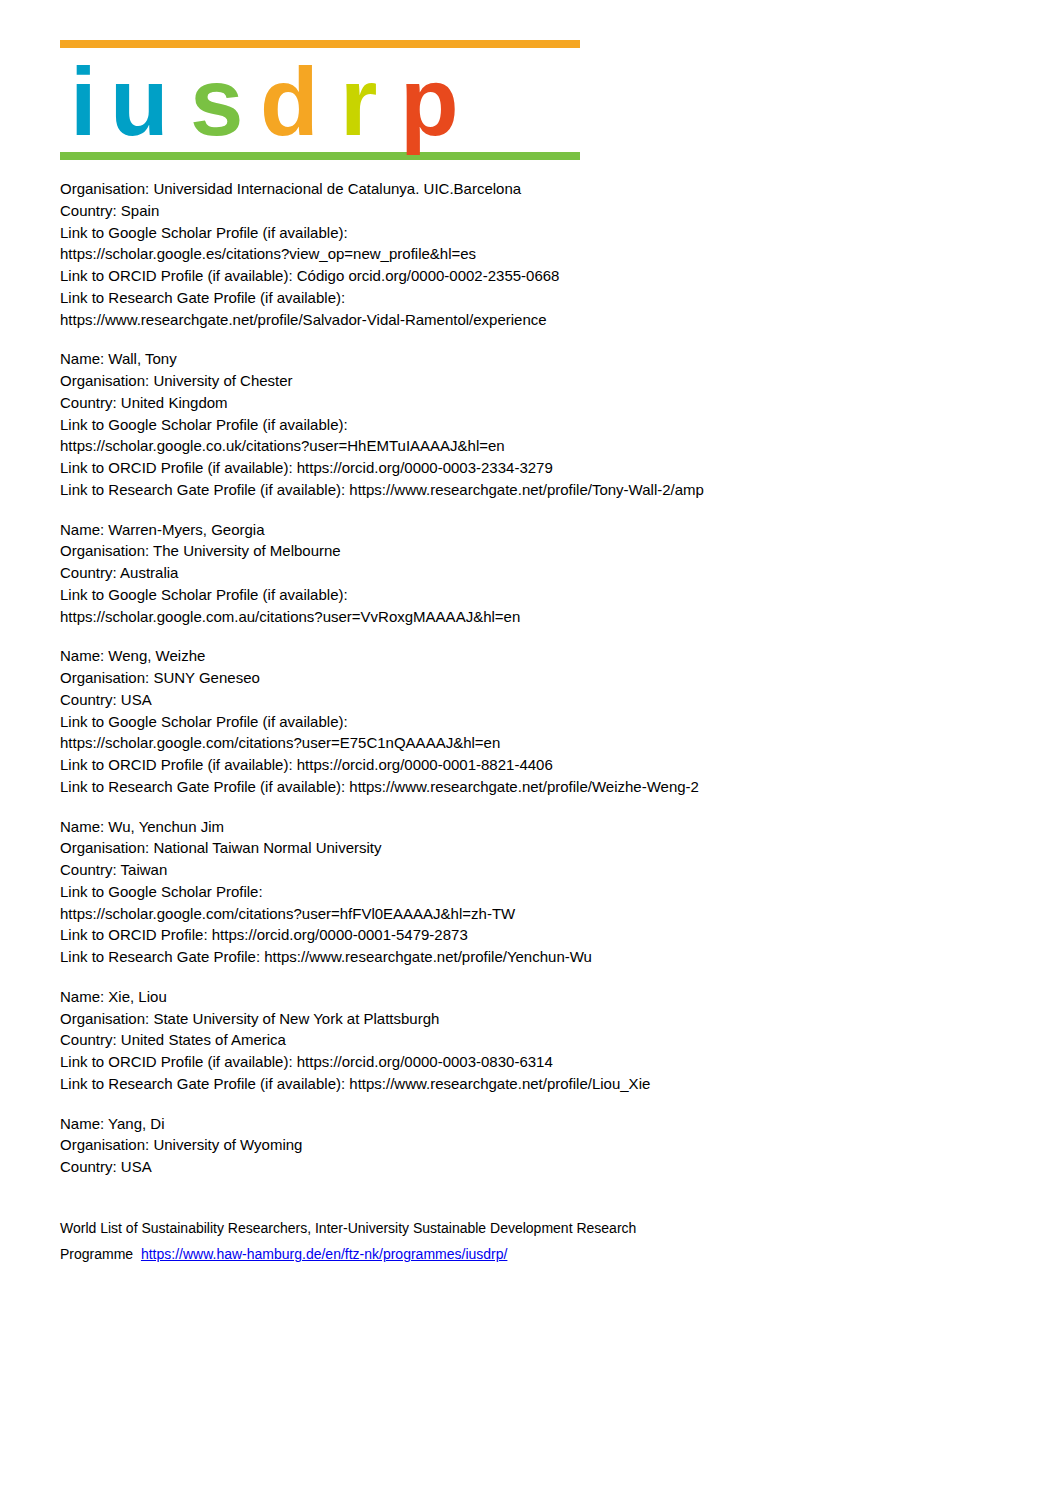i u s d r p
Organisation: Universidad Internacional de Catalunya. UIC.Barcelona
Country: Spain
Link to Google Scholar Profile (if available):
https://scholar.google.es/citations?view_op=new_profile&hl=es
Link to ORCID Profile (if available): Código orcid.org/0000-0002-2355-0668
Link to Research Gate Profile (if available):
https://www.researchgate.net/profile/Salvador-Vidal-Ramentol/experience
Name: Wall, Tony
Organisation: University of Chester
Country: United Kingdom
Link to Google Scholar Profile (if available):
https://scholar.google.co.uk/citations?user=HhEMTuIAAAAJ&hl=en
Link to ORCID Profile (if available): https://orcid.org/0000-0003-2334-3279
Link to Research Gate Profile (if available): https://www.researchgate.net/profile/Tony-Wall-2/amp
Name: Warren-Myers, Georgia
Organisation: The University of Melbourne
Country: Australia
Link to Google Scholar Profile (if available):
https://scholar.google.com.au/citations?user=VvRoxgMAAAAJ&hl=en
Name: Weng, Weizhe
Organisation: SUNY Geneseo
Country: USA
Link to Google Scholar Profile (if available):
https://scholar.google.com/citations?user=E75C1nQAAAAJ&hl=en
Link to ORCID Profile (if available): https://orcid.org/0000-0001-8821-4406
Link to Research Gate Profile (if available): https://www.researchgate.net/profile/Weizhe-Weng-2
Name: Wu, Yenchun Jim
Organisation: National Taiwan Normal University
Country: Taiwan
Link to Google Scholar Profile:
https://scholar.google.com/citations?user=hfFVl0EAAAAJ&hl=zh-TW
Link to ORCID Profile: https://orcid.org/0000-0001-5479-2873
Link to Research Gate Profile: https://www.researchgate.net/profile/Yenchun-Wu
Name: Xie, Liou
Organisation: State University of New York at Plattsburgh
Country: United States of America
Link to ORCID Profile (if available): https://orcid.org/0000-0003-0830-6314
Link to Research Gate Profile (if available): https://www.researchgate.net/profile/Liou_Xie
Name: Yang, Di
Organisation: University of Wyoming
Country: USA
World List of Sustainability Researchers, Inter-University Sustainable Development Research
Programme https://www.haw-hamburg.de/en/ftz-nk/programmes/iusdrp/